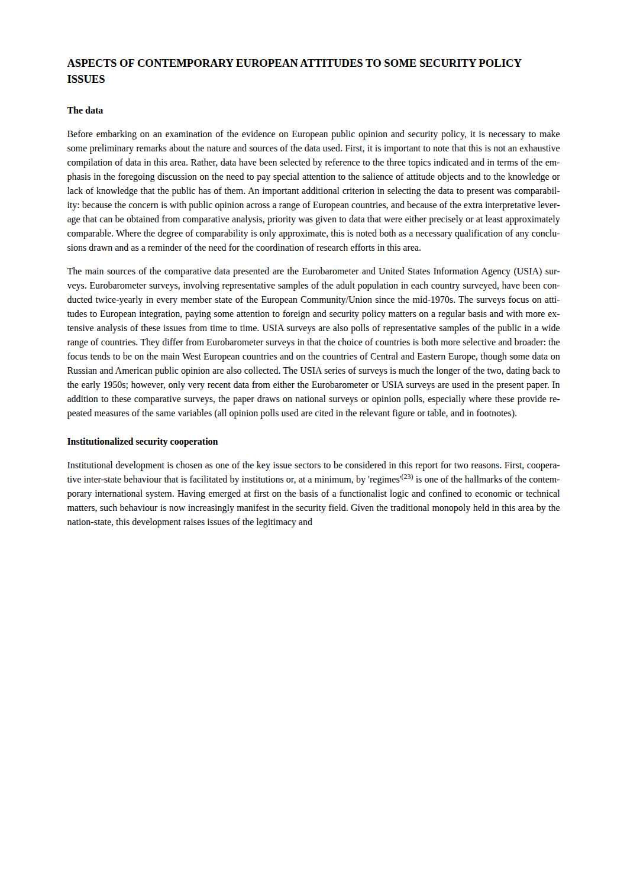ASPECTS OF CONTEMPORARY EUROPEAN ATTITUDES TO SOME SECURITY POLICY ISSUES
The data
Before embarking on an examination of the evidence on European public opinion and security policy, it is necessary to make some preliminary remarks about the nature and sources of the data used. First, it is important to note that this is not an exhaustive compilation of data in this area. Rather, data have been selected by reference to the three topics indicated and in terms of the emphasis in the foregoing discussion on the need to pay special attention to the salience of attitude objects and to the knowledge or lack of knowledge that the public has of them. An important additional criterion in selecting the data to present was comparability: because the concern is with public opinion across a range of European countries, and because of the extra interpretative leverage that can be obtained from comparative analysis, priority was given to data that were either precisely or at least approximately comparable. Where the degree of comparability is only approximate, this is noted both as a necessary qualification of any conclusions drawn and as a reminder of the need for the coordination of research efforts in this area.
The main sources of the comparative data presented are the Eurobarometer and United States Information Agency (USIA) surveys. Eurobarometer surveys, involving representative samples of the adult population in each country surveyed, have been conducted twice-yearly in every member state of the European Community/Union since the mid-1970s. The surveys focus on attitudes to European integration, paying some attention to foreign and security policy matters on a regular basis and with more extensive analysis of these issues from time to time. USIA surveys are also polls of representative samples of the public in a wide range of countries. They differ from Eurobarometer surveys in that the choice of countries is both more selective and broader: the focus tends to be on the main West European countries and on the countries of Central and Eastern Europe, though some data on Russian and American public opinion are also collected. The USIA series of surveys is much the longer of the two, dating back to the early 1950s; however, only very recent data from either the Eurobarometer or USIA surveys are used in the present paper. In addition to these comparative surveys, the paper draws on national surveys or opinion polls, especially where these provide repeated measures of the same variables (all opinion polls used are cited in the relevant figure or table, and in footnotes).
Institutionalized security cooperation
Institutional development is chosen as one of the key issue sectors to be considered in this report for two reasons. First, cooperative inter-state behaviour that is facilitated by institutions or, at a minimum, by 'regimes'(23) is one of the hallmarks of the contemporary international system. Having emerged at first on the basis of a functionalist logic and confined to economic or technical matters, such behaviour is now increasingly manifest in the security field. Given the traditional monopoly held in this area by the nation-state, this development raises issues of the legitimacy and